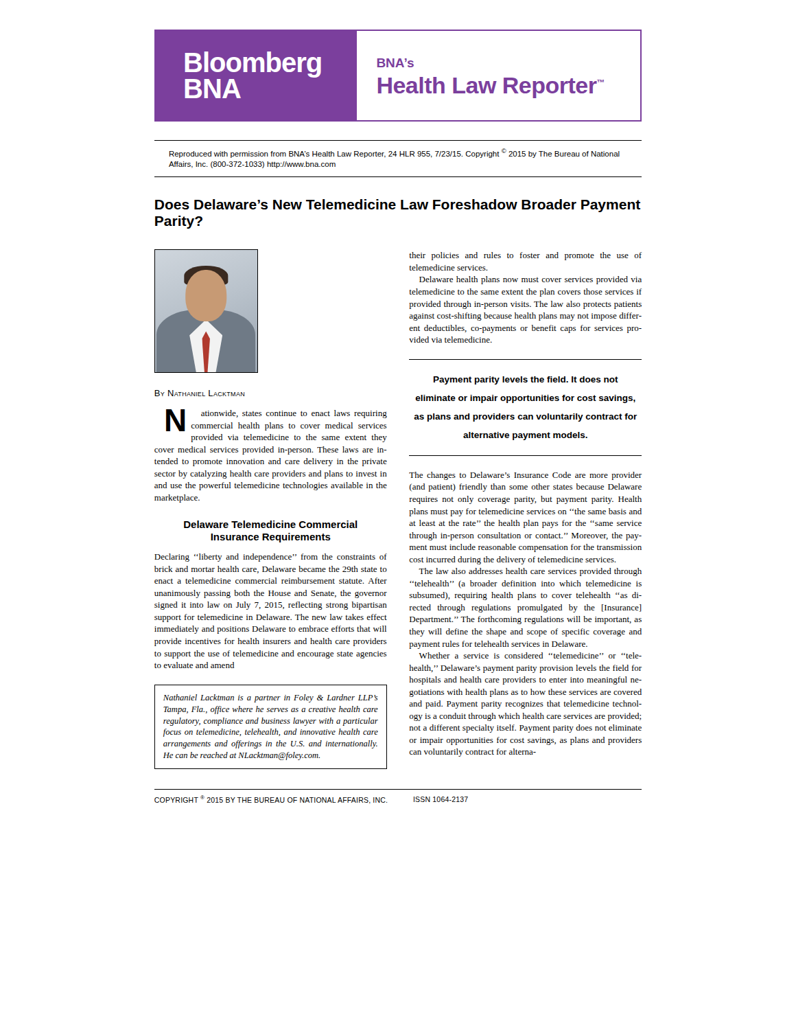Bloomberg BNA
BNA’s
Health Law Reporter™
Reproduced with permission from BNA’s Health Law Reporter, 24 HLR 955, 7/23/15. Copyright © 2015 by The Bureau of National Affairs, Inc. (800-372-1033) http://www.bna.com
Does Delaware’s New Telemedicine Law Foreshadow Broader Payment Parity?
By Nathaniel Lacktman
Nationwide, states continue to enact laws requiring commercial health plans to cover medical services provided via telemedicine to the same extent they cover medical services provided in-person. These laws are intended to promote innovation and care delivery in the private sector by catalyzing health care providers and plans to invest in and use the powerful telemedicine technologies available in the marketplace.
Delaware Telemedicine Commercial
Insurance Requirements
Declaring ‘‘liberty and independence’’ from the constraints of brick and mortar health care, Delaware became the 29th state to enact a telemedicine commercial reimbursement statute. After unanimously passing both the House and Senate, the governor signed it into law on July 7, 2015, reflecting strong bipartisan support for telemedicine in Delaware. The new law takes effect immediately and positions Delaware to embrace efforts that will provide incentives for health insurers and health care providers to support the use of telemedicine and encourage state agencies to evaluate and amend
Nathaniel Lacktman is a partner in Foley & Lardner LLP’s Tampa, Fla., office where he serves as a creative health care regulatory, compliance and business lawyer with a particular focus on telemedicine, telehealth, and innovative health care arrangements and offerings in the U.S. and internationally. He can be reached at NLacktman@foley.com.
their policies and rules to foster and promote the use of telemedicine services.
Delaware health plans now must cover services provided via telemedicine to the same extent the plan covers those services if provided through in-person visits. The law also protects patients against cost-shifting because health plans may not impose different deductibles, co-payments or benefit caps for services provided via telemedicine.
Payment parity levels the field. It does not eliminate or impair opportunities for cost savings, as plans and providers can voluntarily contract for alternative payment models.
The changes to Delaware’s Insurance Code are more provider (and patient) friendly than some other states because Delaware requires not only coverage parity, but payment parity. Health plans must pay for telemedicine services on ‘‘the same basis and at least at the rate’’ the health plan pays for the ‘‘same service through in-person consultation or contact.’’ Moreover, the payment must include reasonable compensation for the transmission cost incurred during the delivery of telemedicine services.
The law also addresses health care services provided through ‘‘telehealth’’ (a broader definition into which telemedicine is subsumed), requiring health plans to cover telehealth ‘‘as directed through regulations promulgated by the [Insurance] Department.’’ The forthcoming regulations will be important, as they will define the shape and scope of specific coverage and payment rules for telehealth services in Delaware.
Whether a service is considered ‘‘telemedicine’’ or ‘‘telehealth,’’ Delaware’s payment parity provision levels the field for hospitals and health care providers to enter into meaningful negotiations with health plans as to how these services are covered and paid. Payment parity recognizes that telemedicine technology is a conduit through which health care services are provided; not a different specialty itself. Payment parity does not eliminate or impair opportunities for cost savings, as plans and providers can voluntarily contract for alterna-
COPYRIGHT ® 2015 BY THE BUREAU OF NATIONAL AFFAIRS, INC. ISSN 1064-2137